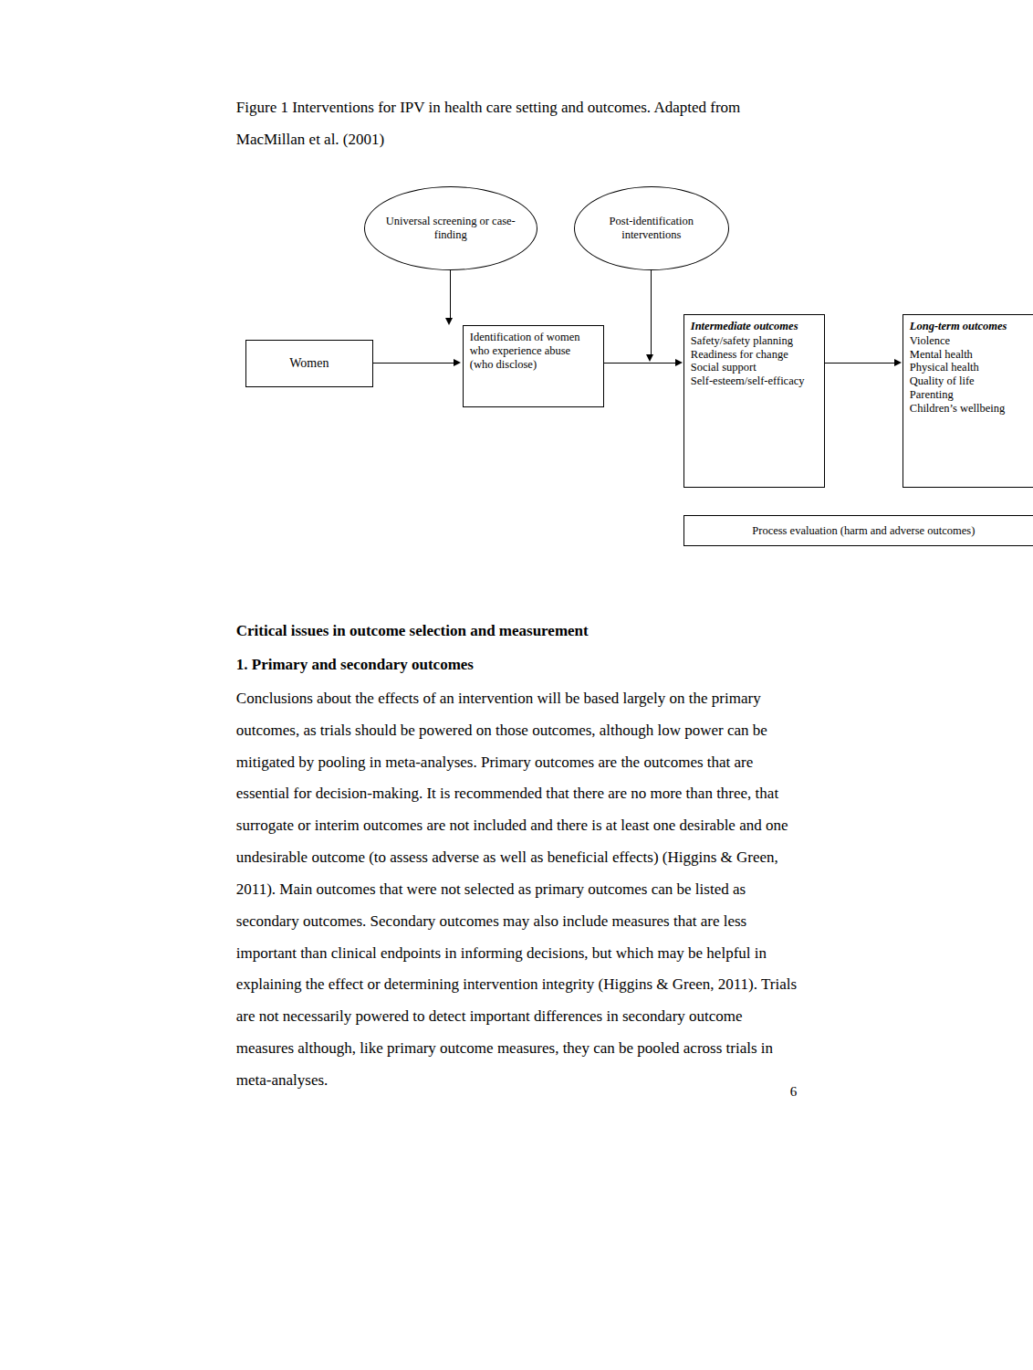Figure 1 Interventions for IPV in health care setting and outcomes. Adapted from MacMillan et al. (2001)
Universal screening or case-finding
Post-identification interventions
Women
Identification of women who experience abuse (who disclose)
Intermediate outcomes Safety/safety planning
Readiness for change
Social support
Self-esteem/self-efficacy
Long-term outcomes Violence
Mental health
Physical health
Quality of life
Parenting
Children’s wellbeing
Process evaluation (harm and adverse outcomes)
Critical issues in outcome selection and measurement
1. Primary and secondary outcomes
Conclusions about the effects of an intervention will be based largely on the primary outcomes, as trials should be powered on those outcomes, although low power can be mitigated by pooling in meta-analyses. Primary outcomes are the outcomes that are essential for decision-making. It is recommended that there are no more than three, that surrogate or interim outcomes are not included and there is at least one desirable and one undesirable outcome (to assess adverse as well as beneficial effects) (Higgins & Green, 2011). Main outcomes that were not selected as primary outcomes can be listed as secondary outcomes. Secondary outcomes may also include measures that are less important than clinical endpoints in informing decisions, but which may be helpful in explaining the effect or determining intervention integrity (Higgins & Green, 2011). Trials are not necessarily powered to detect important differences in secondary outcome measures although, like primary outcome measures, they can be pooled across trials in meta-analyses.
6